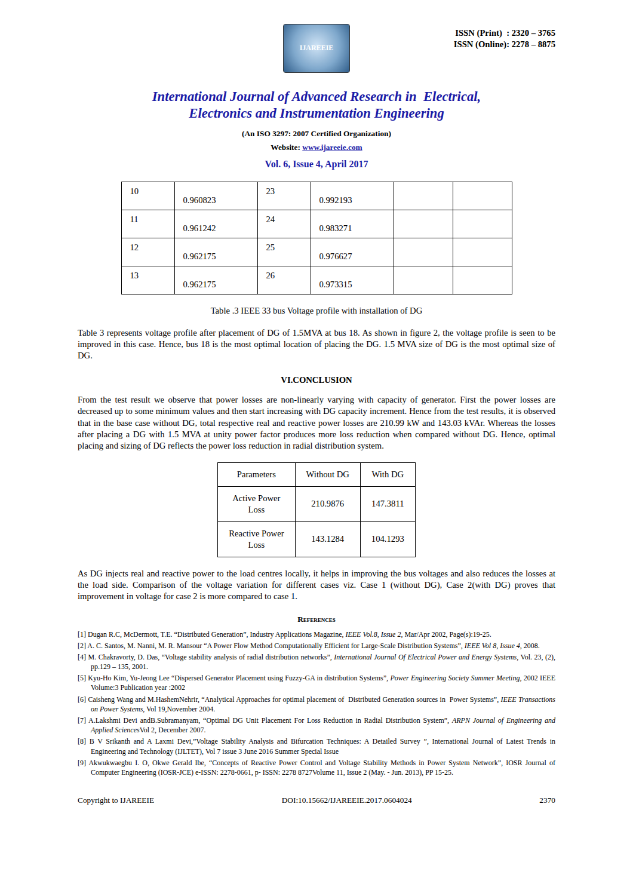IJAREEIE
ISSN (Print) : 2320 – 3765
ISSN (Online): 2278 – 8875
International Journal of Advanced Research in Electrical,
Electronics and Instrumentation Engineering
(An ISO 3297: 2007 Certified Organization)
Website: www.ijareeie.com
Vol. 6, Issue 4, April 2017
| 10 | 0.960823 | 23 | 0.992193 | | |
| 11 | 0.961242 | 24 | 0.983271 | | |
| 12 | 0.962175 | 25 | 0.976627 | | |
| 13 | 0.962175 | 26 | 0.973315 | | |
Table .3 IEEE 33 bus Voltage profile with installation of DG
Table 3 represents voltage profile after placement of DG of 1.5MVA at bus 18. As shown in figure 2, the voltage profile is seen to be improved in this case. Hence, bus 18 is the most optimal location of placing the DG. 1.5 MVA size of DG is the most optimal size of DG.
VI.CONCLUSION
From the test result we observe that power losses are non-linearly varying with capacity of generator. First the power losses are decreased up to some minimum values and then start increasing with DG capacity increment. Hence from the test results, it is observed that in the base case without DG, total respective real and reactive power losses are 210.99 kW and 143.03 kVAr. Whereas the losses after placing a DG with 1.5 MVA at unity power factor produces more loss reduction when compared without DG. Hence, optimal placing and sizing of DG reflects the power loss reduction in radial distribution system.
| Parameters | Without DG | With DG |
| Active Power Loss | 210.9876 | 147.3811 |
| Reactive Power Loss | 143.1284 | 104.1293 |
As DG injects real and reactive power to the load centres locally, it helps in improving the bus voltages and also reduces the losses at the load side. Comparison of the voltage variation for different cases viz. Case 1 (without DG), Case 2(with DG) proves that improvement in voltage for case 2 is more compared to case 1.
References
[1] Dugan R.C, McDermott, T.E. “Distributed Generation”, Industry Applications Magazine, IEEE Vol.8, Issue 2, Mar/Apr 2002, Page(s):19-25.
[2] A. C. Santos, M. Nanni, M. R. Mansour “A Power Flow Method Computationally Efficient for Large-Scale Distribution Systems”, IEEE Vol 8, Issue 4, 2008.
[4] M. Chakravorty, D. Das, “Voltage stability analysis of radial distribution networks”, International Journal Of Electrical Power and Energy Systems, Vol. 23, (2), pp.129 – 135, 2001.
[5] Kyu-Ho Kim, Yu-Jeong Lee “Dispersed Generator Placement using Fuzzy-GA in distribution Systems”, Power Engineering Society Summer Meeting, 2002 IEEE Volume:3 Publication year :2002
[6] Caisheng Wang and M.HashemNehrir, “Analytical Approaches for optimal placement of Distributed Generation sources in Power Systems”, IEEE Transactions on Power Systems, Vol 19,November 2004.
[7] A.Lakshmi Devi andB.Subramanyam, “Optimal DG Unit Placement For Loss Reduction in Radial Distribution System”, ARPN Journal of Engineering and Applied Sciences Vol 2, December 2007.
[8] B V Srikanth and A Laxmi Devi,”Voltage Stability Analysis and Bifurcation Techniques: A Detailed Survey ”, International Journal of Latest Trends in Engineering and Technology (IJLTET), Vol 7 issue 3 June 2016 Summer Special Issue
[9] Akwukwaegbu I. O, Okwe Gerald Ibe, “Concepts of Reactive Power Control and Voltage Stability Methods in Power System Network”, IOSR Journal of Computer Engineering (IOSR-JCE) e-ISSN: 2278-0661, p- ISSN: 2278 8727Volume 11, Issue 2 (May. - Jun. 2013), PP 15-25.
Copyright to IJAREEIE DOI:10.15662/IJAREEIE.2017.0604024 2370